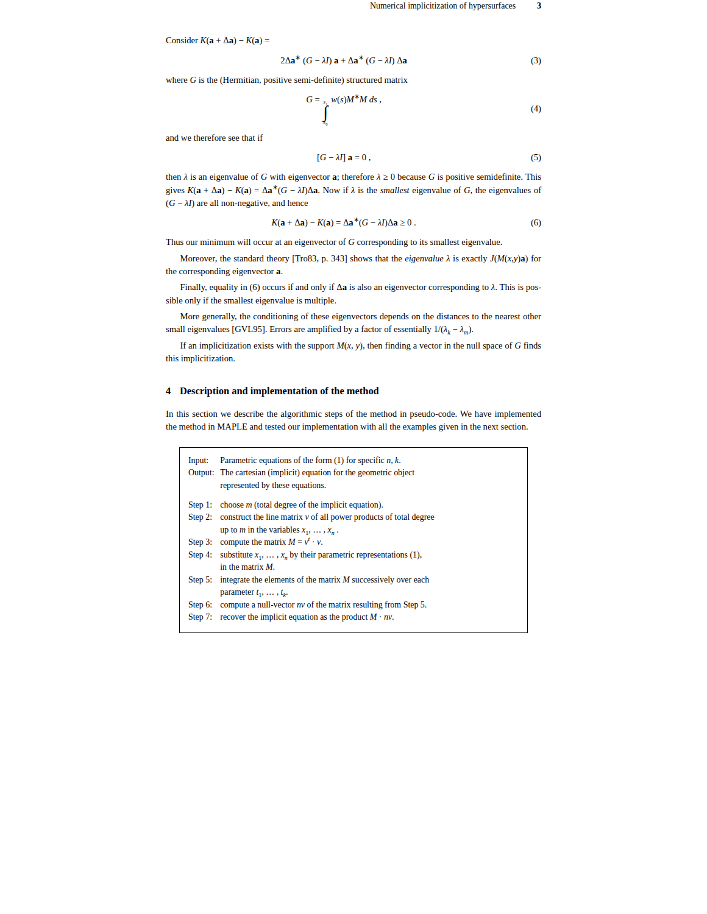Numerical implicitization of hypersurfaces 3
Consider K(a + Δa) − K(a) =
2Δa∗ (G − λI) a + Δa∗ (G − λI) Δa
(3)
where G is the (Hermitian, positive semi-definite) structured matrix
G = s1∫s0 w(s)M∗M ds ,
(4)
and we therefore see that if
[G − λI] a = 0 ,
(5)
then λ is an eigenvalue of G with eigenvector a; therefore λ ≥ 0 because G is positive semidefinite. This gives K(a + Δa) − K(a) = Δa∗(G − λI)Δa. Now if λ is the smallest eigenvalue of G, the eigenvalues of (G − λI) are all non-negative, and hence
K(a + Δa) − K(a) = Δa∗(G − λI)Δa ≥ 0 .
(6)
Thus our minimum will occur at an eigenvector of G corresponding to its smallest eigenvalue.
Moreover, the standard theory [Tro83, p. 343] shows that the eigenvalue λ is exactly J(M(x,y)a) for the corresponding eigenvector a.
Finally, equality in (6) occurs if and only if Δa is also an eigenvector corresponding to λ. This is possible only if the smallest eigenvalue is multiple.
More generally, the conditioning of these eigenvectors depends on the distances to the nearest other small eigenvalues [GVL95]. Errors are amplified by a factor of essentially 1/(λk − λm).
If an implicitization exists with the support M(x, y), then finding a vector in the null space of G finds this implicitization.
4 Description and implementation of the method
In this section we describe the algorithmic steps of the method in pseudo-code. We have implemented the method in MAPLE and tested our implementation with all the examples given in the next section.
| Input: | Parametric equations of the form (1) for specific n , k . |
| Output: | The cartesian (implicit) equation for the geometric object |
| | represented by these equations. |
| Step 1: | choose m (total degree of the implicit equation). |
| Step 2: | construct the line matrix v of all power products of total degree |
| | up to m in the variables x 1 , … , x n . |
| Step 3: | compute the matrix M = v t · v . |
| Step 4: | substitute x 1 , … , x n by their parametric representations (1), |
| | in the matrix M . |
| Step 5: | integrate the elements of the matrix M successively over each |
| | parameter t 1 , … , t k . |
| Step 6: | compute a null-vector nv of the matrix resulting from Step 5. |
| Step 7: | recover the implicit equation as the product M · nv . |